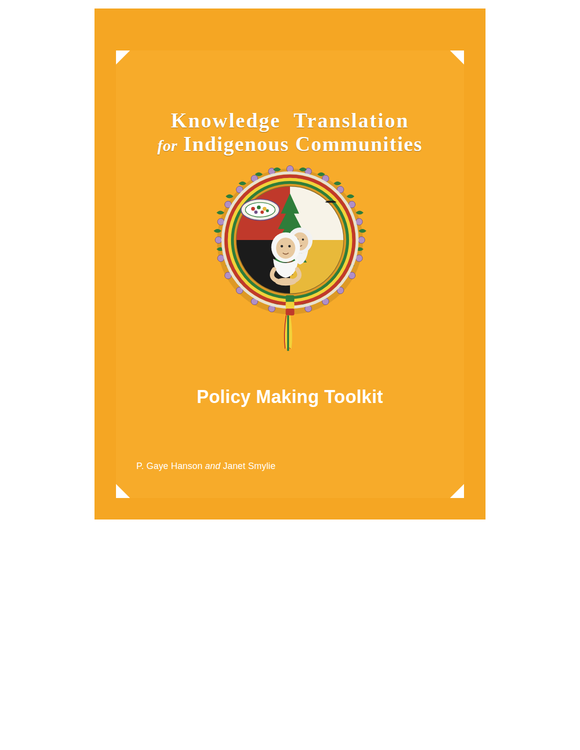Knowledge Translation
for Indigenous Communities
Policy Making Toolkit
P. Gaye Hanson and Janet Smylie